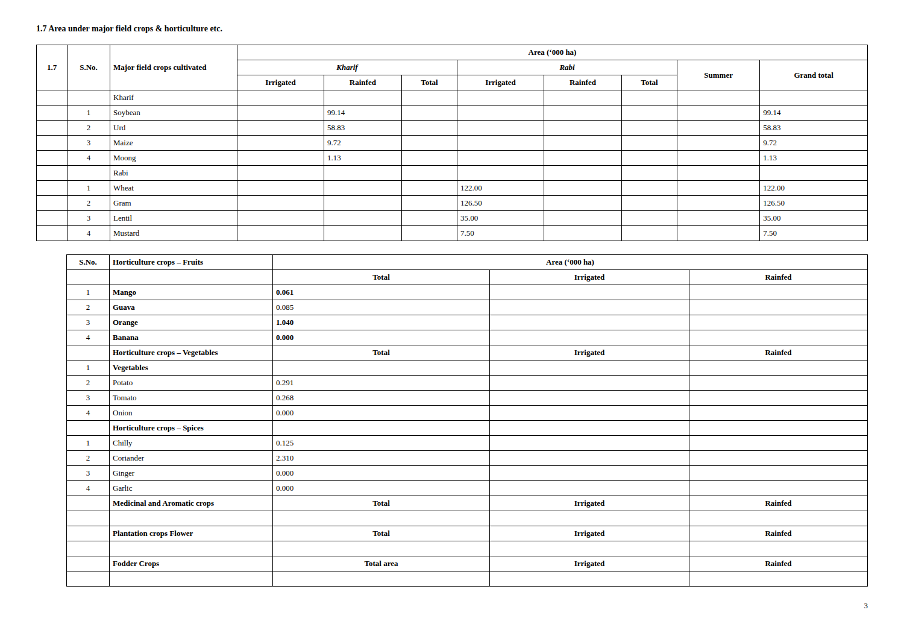1.7 Area under major field crops & horticulture etc.
| 1.7 | S.No. | Major field crops cultivated | Area (‘000 ha) |
| Kharif | Rabi | Summer | Grand total |
| Irrigated | Rainfed | Total | Irrigated | Rainfed | Total |
| | | Kharif | | | | | | | | |
| | 1 | Soybean | | 99.14 | | | | | | 99.14 |
| | 2 | Urd | | 58.83 | | | | | | 58.83 |
| | 3 | Maize | | 9.72 | | | | | | 9.72 |
| | 4 | Moong | | 1.13 | | | | | | 1.13 |
| | | Rabi | | | | | | | | |
| | 1 | Wheat | | | | 122.00 | | | | 122.00 |
| | 2 | Gram | | | | 126.50 | | | | 126.50 |
| | 3 | Lentil | | | | 35.00 | | | | 35.00 |
| | 4 | Mustard | | | | 7.50 | | | | 7.50 |
| | S.No. | Horticulture crops – Fruits | Area (‘000 ha) |
| | | | Total | Irrigated | Rainfed |
| | 1 | Mango | 0.061 | | |
| | 2 | Guava | 0.085 | | |
| | 3 | Orange | 1.040 | | |
| | 4 | Banana | 0.000 | | |
| | | Horticulture crops – Vegetables | Total | Irrigated | Rainfed |
| | 1 | Vegetables | | | |
| | 2 | Potato | 0.291 | | |
| | 3 | Tomato | 0.268 | | |
| | 4 | Onion | 0.000 | | |
| | | Horticulture crops – Spices | | | |
| | 1 | Chilly | 0.125 | | |
| | 2 | Coriander | 2.310 | | |
| | 3 | Ginger | 0.000 | | |
| | 4 | Garlic | 0.000 | | |
| | | Medicinal and Aromatic crops | Total | Irrigated | Rainfed |
| | | Plantation crops Flower | Total | Irrigated | Rainfed |
| | | Fodder Crops | Total area | Irrigated | Rainfed |
3